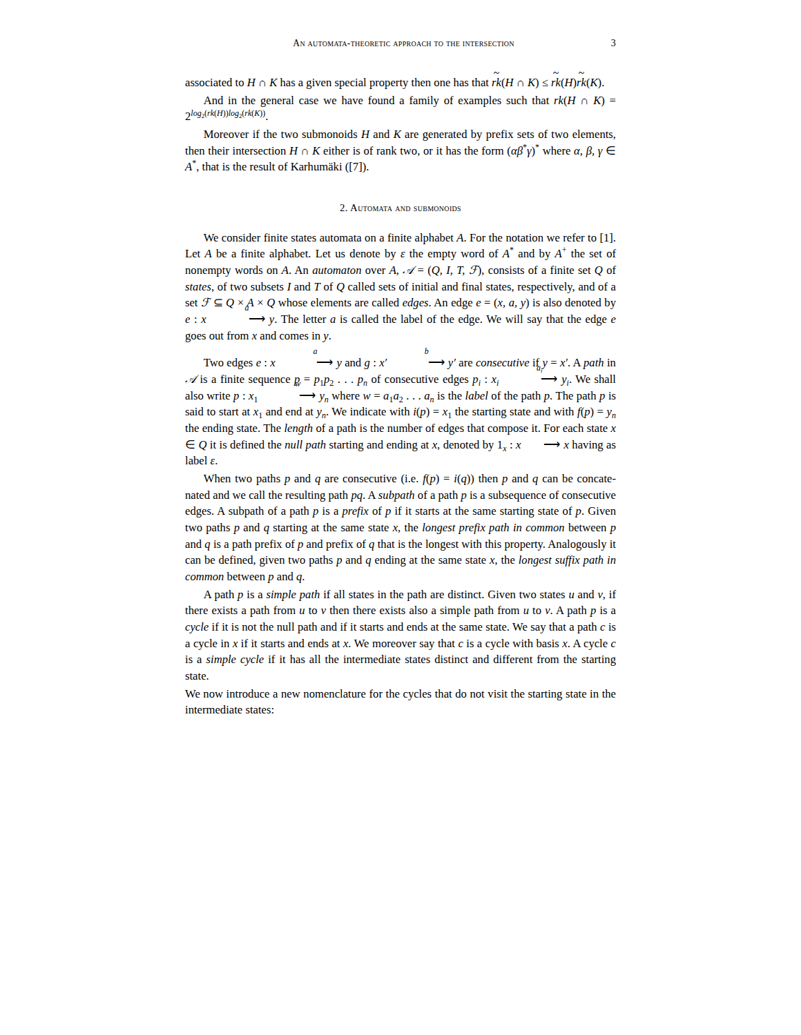An automata-theoretic approach to the intersection 3
associated to H ∩ K has a given special property then one has that ~rk(H ∩ K) ≤ ~rk(H)~rk(K).
And in the general case we have found a family of examples such that rk(H ∩ K) = 2log2(rk(H))log2(rk(K)).
Moreover if the two submonoids H and K are generated by prefix sets of two elements, then their intersection H ∩ K either is of rank two, or it has the form (αβ*γ)* where α, β, γ ∈ A*, that is the result of Karhumäki ([7]).
2. Automata and submonoids
We consider finite states automata on a finite alphabet A. For the notation we refer to [1]. Let A be a finite alphabet. Let us denote by ε the empty word of A* and by A+ the set of nonempty words on A. An automaton over A, 𝒜 = (Q, I, T, ℱ), consists of a finite set Q of states, of two subsets I and T of Q called sets of initial and final states, respectively, and of a set ℱ ⊆ Q × A × Q whose elements are called edges. An edge e = (x, a, y) is also denoted by e : x a⟶ y. The letter a is called the label of the edge. We will say that the edge e goes out from x and comes in y.
Two edges e : x a⟶ y and g : x′ b⟶ y′ are consecutive if y = x′. A path in 𝒜 is a finite sequence p = p1p2 . . . pn of consecutive edges pi : xi ai⟶ yi. We shall also write p : x1 w⟶ yn where w = a1a2 . . . an is the label of the path p. The path p is said to start at x1 and end at yn. We indicate with i(p) = x1 the starting state and with f(p) = yn the ending state. The length of a path is the number of edges that compose it. For each state x ∈ Q it is defined the null path starting and ending at x, denoted by 1x : x ⟶ x having as label ε.
When two paths p and q are consecutive (i.e. f(p) = i(q)) then p and q can be concatenated and we call the resulting path pq. A subpath of a path p is a subsequence of consecutive edges. A subpath of a path p is a prefix of p if it starts at the same starting state of p. Given two paths p and q starting at the same state x, the longest prefix path in common between p and q is a path prefix of p and prefix of q that is the longest with this property. Analogously it can be defined, given two paths p and q ending at the same state x, the longest suffix path in common between p and q.
A path p is a simple path if all states in the path are distinct. Given two states u and v, if there exists a path from u to v then there exists also a simple path from u to v. A path p is a cycle if it is not the null path and if it starts and ends at the same state. We say that a path c is a cycle in x if it starts and ends at x. We moreover say that c is a cycle with basis x. A cycle c is a simple cycle if it has all the intermediate states distinct and different from the starting state.
We now introduce a new nomenclature for the cycles that do not visit the starting state in the intermediate states: